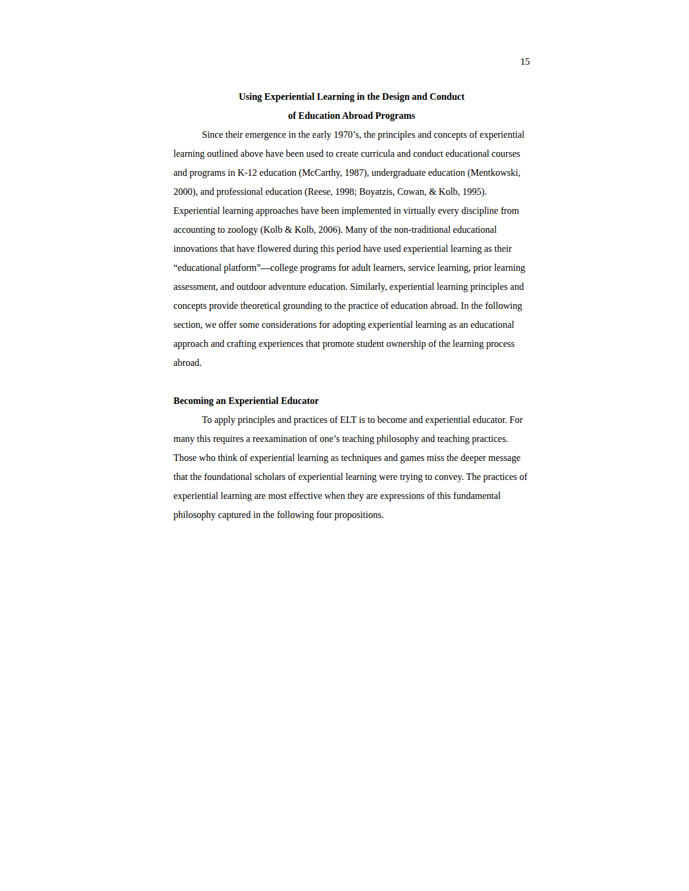15
Using Experiential Learning in the Design and Conduct
of Education Abroad Programs
Since their emergence in the early 1970’s, the principles and concepts of experiential learning outlined above have been used to create curricula and conduct educational courses and programs in K-12 education (McCarthy, 1987), undergraduate education (Mentkowski, 2000), and professional education (Reese, 1998; Boyatzis, Cowan, & Kolb, 1995). Experiential learning approaches have been implemented in virtually every discipline from accounting to zoology (Kolb & Kolb, 2006). Many of the non-traditional educational innovations that have flowered during this period have used experiential learning as their “educational platform”—college programs for adult learners, service learning, prior learning assessment, and outdoor adventure education. Similarly, experiential learning principles and concepts provide theoretical grounding to the practice of education abroad. In the following section, we offer some considerations for adopting experiential learning as an educational approach and crafting experiences that promote student ownership of the learning process abroad.
Becoming an Experiential Educator
To apply principles and practices of ELT is to become and experiential educator. For many this requires a reexamination of one’s teaching philosophy and teaching practices. Those who think of experiential learning as techniques and games miss the deeper message that the foundational scholars of experiential learning were trying to convey. The practices of experiential learning are most effective when they are expressions of this fundamental philosophy captured in the following four propositions.